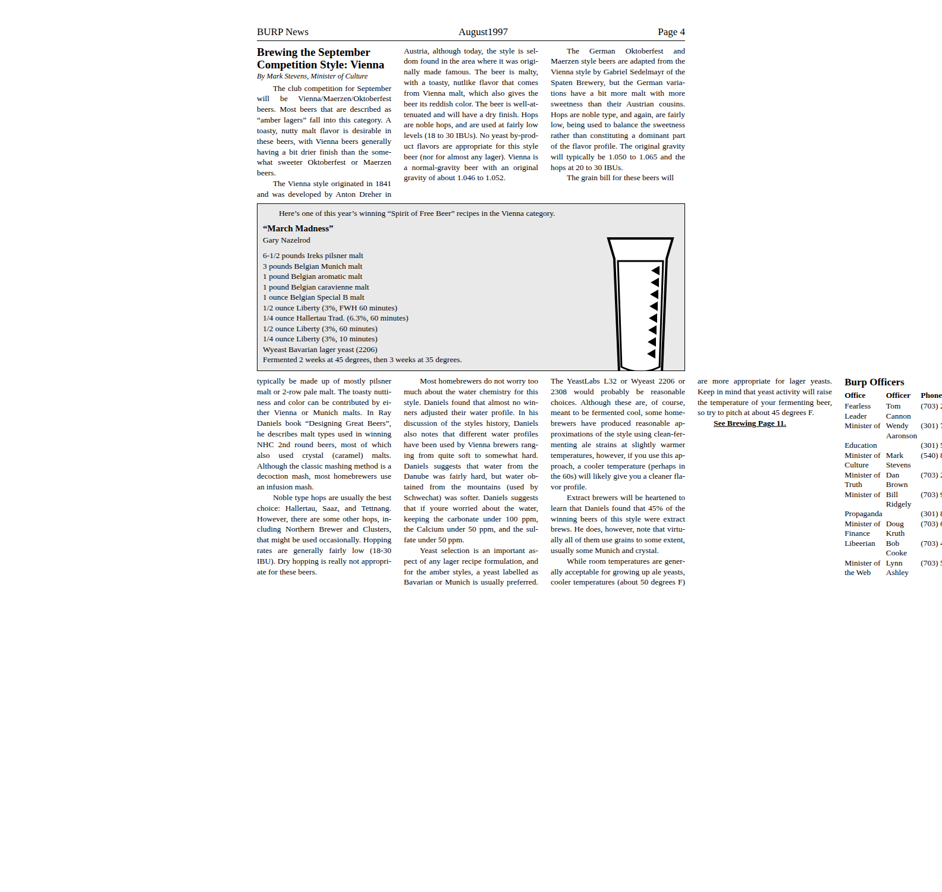BURP News
August1997
Page 4
Brewing the September Competition Style: Vienna
By Mark Stevens, Minister of Culture
The club competition for September will be Vienna/Maerzen/Oktoberfest beers. Most beers that are described as “amber lagers” fall into this category. A toasty, nutty malt flavor is desirable in these beers, with Vienna beers generally having a bit drier finish than the somewhat sweeter Oktoberfest or Maerzen beers.
The Vienna style originated in 1841 and was developed by Anton Dreher in Austria, although today, the style is seldom found in the area where it was originally made famous. The beer is malty, with a toasty, nutlike flavor that comes from Vienna malt, which also gives the beer its reddish color. The beer is well-attenuated and will have a dry finish. Hops are noble hops, and are used at fairly low levels (18 to 30 IBUs). No yeast by-product flavors are appropriate for this style beer (nor for almost any lager). Vienna is a normal-gravity beer with an original gravity of about 1.046 to 1.052.
The German Oktoberfest and Maerzen style beers are adapted from the Vienna style by Gabriel Sedelmayr of the Spaten Brewery, but the German variations have a bit more malt with more sweetness than their Austrian cousins. Hops are noble type, and again, are fairly low, being used to balance the sweetness rather than constituting a dominant part of the flavor profile. The original gravity will typically be 1.050 to 1.065 and the hops at 20 to 30 IBUs.
The grain bill for these beers will
Here’s one of this year’s winning “Spirit of Free Beer” recipes in the Vienna category.
“March Madness”
Gary Nazelrod
6-1/2 pounds Ireks pilsner malt
3 pounds Belgian Munich malt
1 pound Belgian aromatic malt
1 pound Belgian caravienne malt
1 ounce Belgian Special B malt
1/2 ounce Liberty (3%, FWH 60 minutes)
1/4 ounce Hallertau Trad. (6.3%, 60 minutes)
1/2 ounce Liberty (3%, 60 minutes)
1/4 ounce Liberty (3%, 10 minutes)
Wyeast Bavarian lager yeast (2206)
Fermented 2 weeks at 45 degrees, then 3 weeks at 35 degrees.
typically be made up of mostly pilsner malt or 2-row pale malt. The toasty nuttiness and color can be contributed by either Vienna or Munich malts. In Ray Daniels book “Designing Great Beers”, he describes malt types used in winning NHC 2nd round beers, most of which also used crystal (caramel) malts. Although the classic mashing method is a decoction mash, most homebrewers use an infusion mash.
Noble type hops are usually the best choice: Hallertau, Saaz, and Tettnang. However, there are some other hops, including Northern Brewer and Clusters, that might be used occasionally. Hopping rates are generally fairly low (18-30 IBU). Dry hopping is really not appropriate for these beers.
Most homebrewers do not worry too much about the water chemistry for this style. Daniels found that almost no winners adjusted their water profile. In his discussion of the styles history, Daniels also notes that different water profiles have been used by Vienna brewers ranging from quite soft to somewhat hard. Daniels suggests that water from the Danube was fairly hard, but water obtained from the mountains (used by Schwechat) was softer. Daniels suggests that if youre worried about the water, keeping the carbonate under 100 ppm, the Calcium under 50 ppm, and the sulfate under 50 ppm.
Yeast selection is an important aspect of any lager recipe formulation, and for the amber styles, a yeast labelled as Bavarian or Munich is usually preferred. The YeastLabs L32 or Wyeast 2206 or 2308 would probably be reasonable choices. Although these are, of course, meant to be fermented cool, some homebrewers have produced reasonable approximations of the style using clean-fermenting ale strains at slightly warmer temperatures, however, if you use this approach, a cooler temperature (perhaps in the 60s) will likely give you a cleaner flavor profile.
Extract brewers will be heartened to learn that Daniels found that 45% of the winning beers of this style were extract brews. He does, however, note that virtually all of them use grains to some extent, usually some Munich and crystal.
While room temperatures are generally acceptable for growing up ale yeasts, cooler temperatures (about 50 degrees F) are more appropriate for lager yeasts. Keep in mind that yeast activity will raise the temperature of your fermenting beer, so try to pitch at about 45 degrees F.
See Brewing Page 11.
Burp Officers
| Office | Officer | Phone |
| --- | --- | --- |
| Fearless Leader | Tom Cannon | (703) 204-2256 H |
| Minister of | Wendy Aaronson | (301) 762-6523 H |
| Education | | (301) 594-5656 W |
| Minister of Culture | Mark Stevens | (540) 822-4537 H |
| Minister of Truth | Dan Brown | (703) 271-6310 H |
| Minister of | Bill Ridgely | (703) 971-5744 H |
| Propaganda | | (301) 827-1391 W |
| Minister of Finance | Doug Kruth | (703) 671-0857 H |
| Libeerian | Bob Cooke | (703) 451-1540 H |
| Minister of the Web | Lynn Ashley | (703) 522-5308 H |